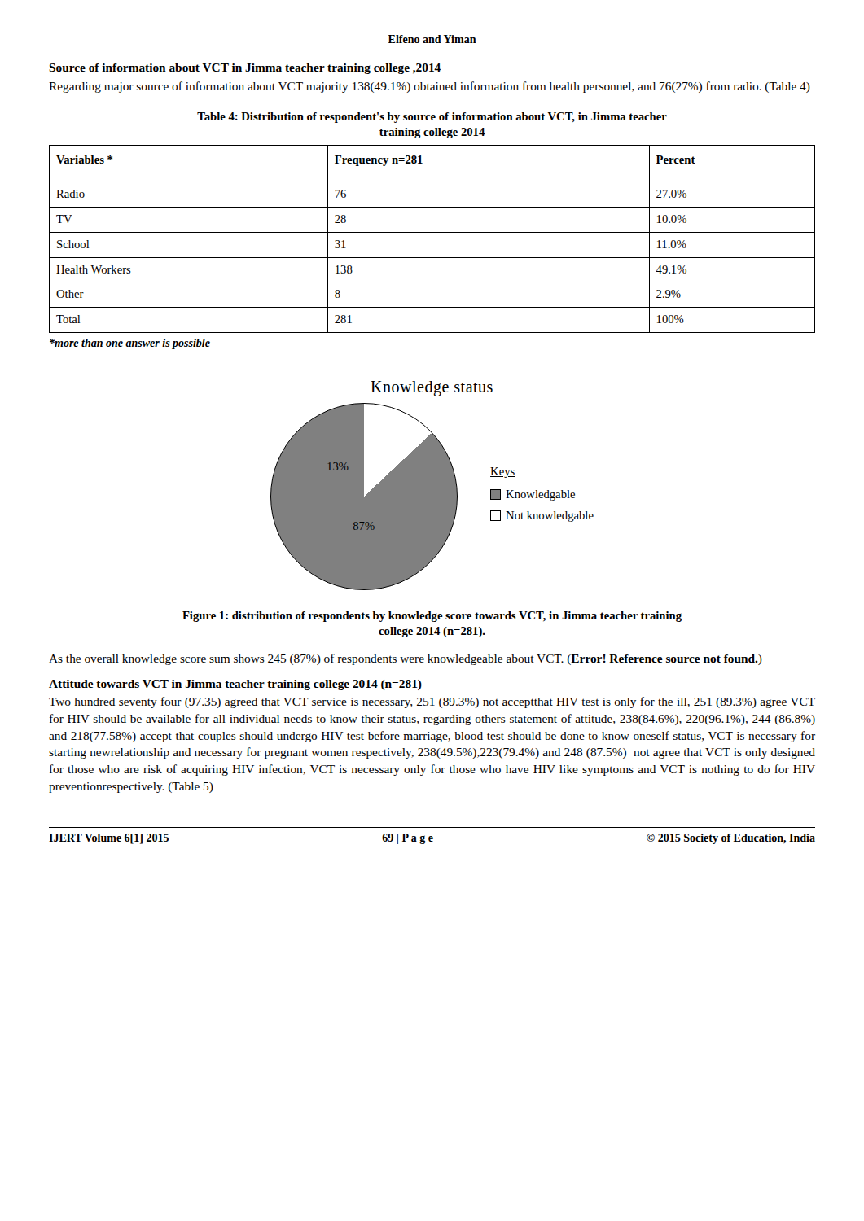Elfeno and Yiman
Source of information about VCT in Jimma teacher training college ,2014
Regarding major source of information about VCT majority 138(49.1%) obtained information from health personnel, and 76(27%) from radio. (Table 4)
Table 4: Distribution of respondent's by source of information about VCT, in Jimma teacher
training college 2014
| Variables * | Frequency n=281 | Percent |
| --- | --- | --- |
| Radio | 76 | 27.0% |
| TV | 28 | 10.0% |
| School | 31 | 11.0% |
| Health Workers | 138 | 49.1% |
| Other | 8 | 2.9% |
| Total | 281 | 100% |
*more than one answer is possible
Knowledge status
13%
87%
Keys
Knowledgable
Not knowledgable
Figure 1: distribution of respondents by knowledge score towards VCT, in Jimma teacher training
college 2014 (n=281).
As the overall knowledge score sum shows 245 (87%) of respondents were knowledgeable about VCT. (Error! Reference source not found.)
Attitude towards VCT in Jimma teacher training college 2014 (n=281)
Two hundred seventy four (97.35) agreed that VCT service is necessary, 251 (89.3%) not acceptthat HIV test is only for the ill, 251 (89.3%) agree VCT for HIV should be available for all individual needs to know their status, regarding others statement of attitude, 238(84.6%), 220(96.1%), 244 (86.8%) and 218(77.58%) accept that couples should undergo HIV test before marriage, blood test should be done to know oneself status, VCT is necessary for starting newrelationship and necessary for pregnant women respectively, 238(49.5%),223(79.4%) and 248 (87.5%) not agree that VCT is only designed for those who are risk of acquiring HIV infection, VCT is necessary only for those who have HIV like symptoms and VCT is nothing to do for HIV preventionrespectively. (Table 5)
IJERT Volume 6[1] 2015
69 | P a g e
© 2015 Society of Education, India